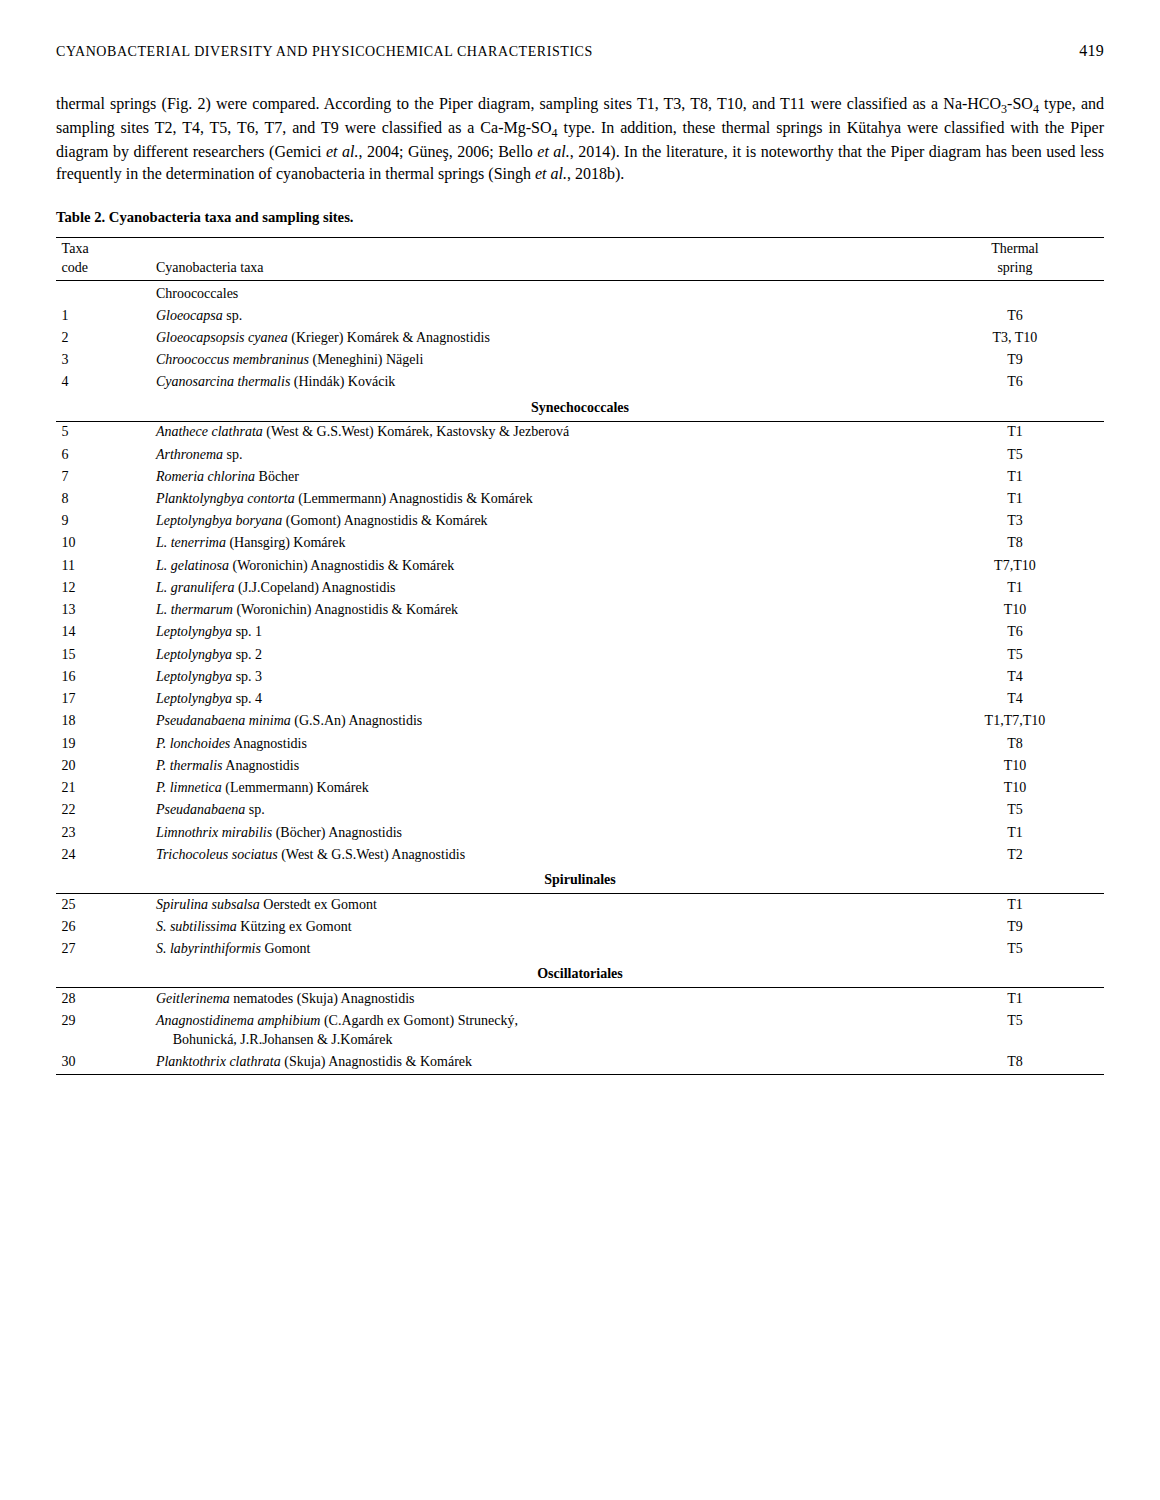Cyanobacterial diversity and physicochemical characteristics 419
thermal springs (Fig. 2) were compared. According to the Piper diagram, sampling sites T1, T3, T8, T10, and T11 were classified as a Na-HCO3-SO4 type, and sampling sites T2, T4, T5, T6, T7, and T9 were classified as a Ca-Mg-SO4 type. In addition, these thermal springs in Kütahya were classified with the Piper diagram by different researchers (Gemici et al., 2004; Güneş, 2006; Bello et al., 2014). In the literature, it is noteworthy that the Piper diagram has been used less frequently in the determination of cyanobacteria in thermal springs (Singh et al., 2018b).
Table 2. Cyanobacteria taxa and sampling sites.
| Taxa code | Cyanobacteria taxa | Thermal spring |
| --- | --- | --- |
| | Chroococcales | |
| 1 | Gloeocapsa sp. | T6 |
| 2 | Gloeocapsopsis cyanea (Krieger) Komárek & Anagnostidis | T3, T10 |
| 3 | Chroococcus membraninus (Meneghini) Nägeli | T9 |
| 4 | Cyanosarcina thermalis (Hindák) Kovácik | T6 |
| Synechococcales |
| 5 | Anathece clathrata (West & G.S.West) Komárek, Kastovsky & Jezberová | T1 |
| 6 | Arthronema sp. | T5 |
| 7 | Romeria chlorina Böcher | T1 |
| 8 | Planktolyngbya contorta (Lemmermann) Anagnostidis & Komárek | T1 |
| 9 | Leptolyngbya boryana (Gomont) Anagnostidis & Komárek | T3 |
| 10 | L. tenerrima (Hansgirg) Komárek | T8 |
| 11 | L. gelatinosa (Woronichin) Anagnostidis & Komárek | T7,T10 |
| 12 | L. granulifera (J.J.Copeland) Anagnostidis | T1 |
| 13 | L. thermarum (Woronichin) Anagnostidis & Komárek | T10 |
| 14 | Leptolyngbya sp. 1 | T6 |
| 15 | Leptolyngbya sp. 2 | T5 |
| 16 | Leptolyngbya sp. 3 | T4 |
| 17 | Leptolyngbya sp. 4 | T4 |
| 18 | Pseudanabaena minima (G.S.An) Anagnostidis | T1,T7,T10 |
| 19 | P. lonchoides Anagnostidis | T8 |
| 20 | P. thermalis Anagnostidis | T10 |
| 21 | P. limnetica (Lemmermann) Komárek | T10 |
| 22 | Pseudanabaena sp. | T5 |
| 23 | Limnothrix mirabilis (Böcher) Anagnostidis | T1 |
| 24 | Trichocoleus sociatus (West & G.S.West) Anagnostidis | T2 |
| Spirulinales |
| 25 | Spirulina subsalsa Oerstedt ex Gomont | T1 |
| 26 | S. subtilissima Kützing ex Gomont | T9 |
| 27 | S. labyrinthiformis Gomont | T5 |
| Oscillatoriales |
| 28 | Geitlerinema nematodes (Skuja) Anagnostidis | T1 |
| 29 | Anagnostidinema amphibium (C.Agardh ex Gomont) Strunecký, Bohunická, J.R.Johansen & J.Komárek | T5 |
| 30 | Planktothrix clathrata (Skuja) Anagnostidis & Komárek | T8 |